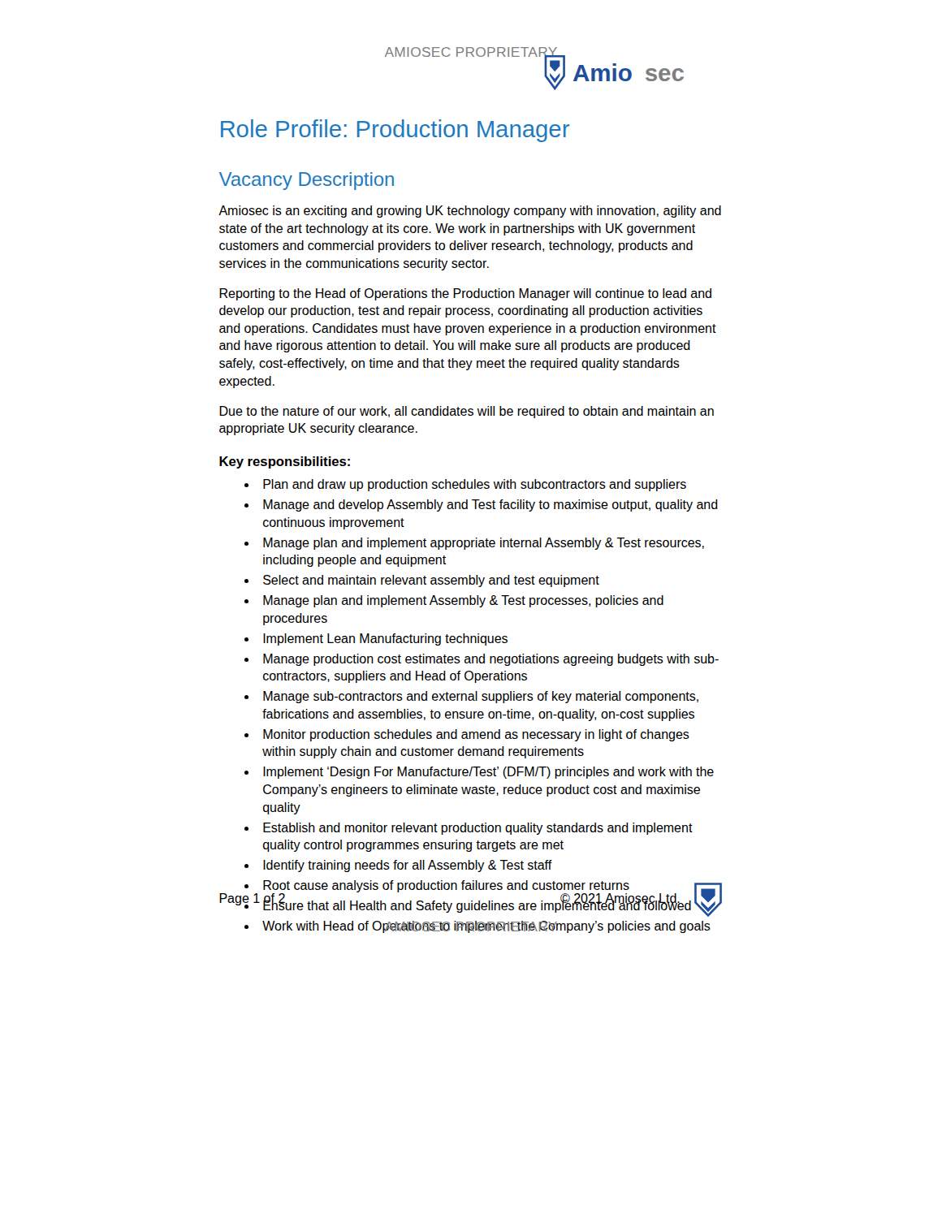AMIOSEC PROPRIETARY
Role Profile: Production Manager
Vacancy Description
Amiosec is an exciting and growing UK technology company with innovation, agility and state of the art technology at its core. We work in partnerships with UK government customers and commercial providers to deliver research, technology, products and services in the communications security sector.
Reporting to the Head of Operations the Production Manager will continue to lead and develop our production, test and repair process, coordinating all production activities and operations. Candidates must have proven experience in a production environment and have rigorous attention to detail. You will make sure all products are produced safely, cost-effectively, on time and that they meet the required quality standards expected.
Due to the nature of our work, all candidates will be required to obtain and maintain an appropriate UK security clearance.
Key responsibilities:
Plan and draw up production schedules with subcontractors and suppliers
Manage and develop Assembly and Test facility to maximise output, quality and continuous improvement
Manage plan and implement appropriate internal Assembly & Test resources, including people and equipment
Select and maintain relevant assembly and test equipment
Manage plan and implement Assembly & Test processes, policies and procedures
Implement Lean Manufacturing techniques
Manage production cost estimates and negotiations agreeing budgets with sub-contractors, suppliers and Head of Operations
Manage sub-contractors and external suppliers of key material components, fabrications and assemblies, to ensure on-time, on-quality, on-cost supplies
Monitor production schedules and amend as necessary in light of changes within supply chain and customer demand requirements
Implement ‘Design For Manufacture/Test’ (DFM/T) principles and work with the Company’s engineers to eliminate waste, reduce product cost and maximise quality
Establish and monitor relevant production quality standards and implement quality control programmes ensuring targets are met
Identify training needs for all Assembly & Test staff
Root cause analysis of production failures and customer returns
Ensure that all Health and Safety guidelines are implemented and followed
Work with Head of Operations to implement the Company’s policies and goals
Page 1 of 2 © 2021 Amiosec Ltd.
AMIOSEC PROPRIETARY